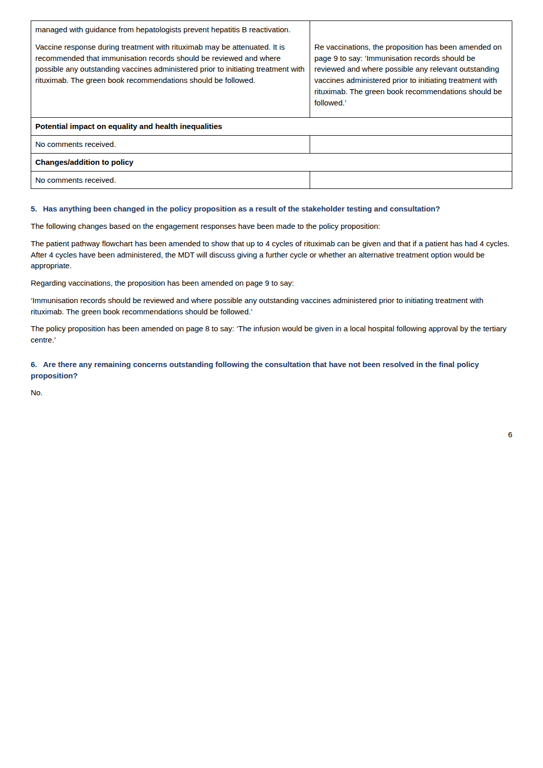| managed with guidance from hepatologists prevent hepatitis B reactivation. Vaccine response during treatment with rituximab may be attenuated. It is recommended that immunisation records should be reviewed and where possible any outstanding vaccines administered prior to initiating treatment with rituximab. The green book recommendations should be followed. | Re vaccinations, the proposition has been amended on page 9 to say: ‘Immunisation records should be reviewed and where possible any relevant outstanding vaccines administered prior to initiating treatment with rituximab. The green book recommendations should be followed.’ |
| Potential impact on equality and health inequalities |
| No comments received. | |
| Changes/addition to policy |
| No comments received. | |
5. Has anything been changed in the policy proposition as a result of the stakeholder testing and consultation?
The following changes based on the engagement responses have been made to the policy proposition:
The patient pathway flowchart has been amended to show that up to 4 cycles of rituximab can be given and that if a patient has had 4 cycles. After 4 cycles have been administered, the MDT will discuss giving a further cycle or whether an alternative treatment option would be appropriate.
Regarding vaccinations, the proposition has been amended on page 9 to say:
‘Immunisation records should be reviewed and where possible any outstanding vaccines administered prior to initiating treatment with rituximab. The green book recommendations should be followed.’
The policy proposition has been amended on page 8 to say: ‘The infusion would be given in a local hospital following approval by the tertiary centre.’
6. Are there any remaining concerns outstanding following the consultation that have not been resolved in the final policy proposition?
No.
6